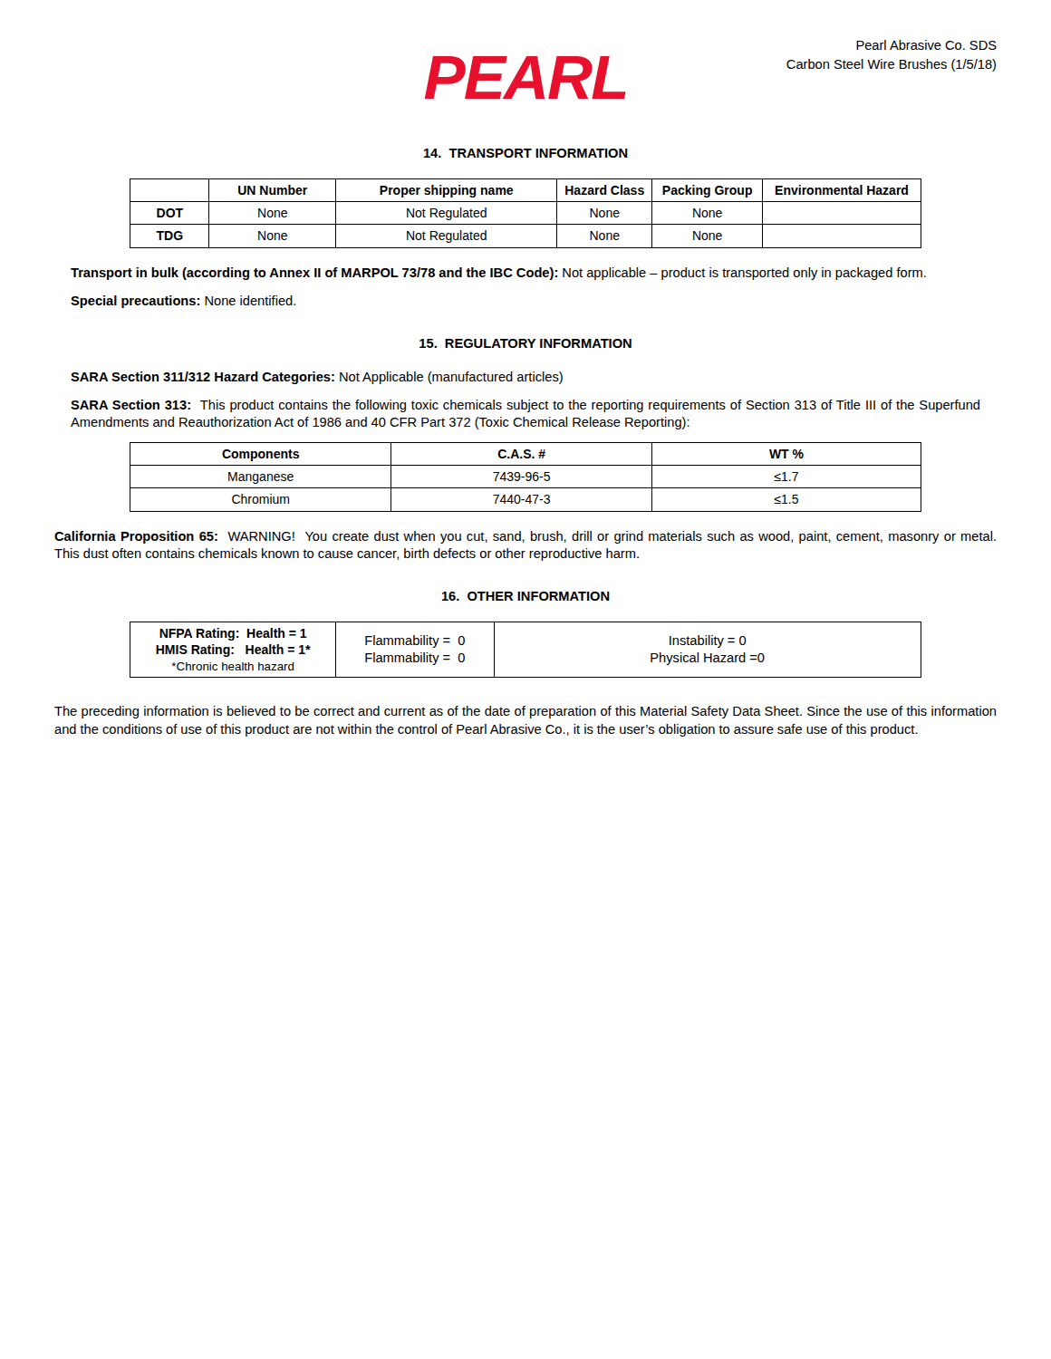PEARL
Pearl Abrasive Co. SDS
Carbon Steel Wire Brushes (1/5/18)
14. TRANSPORT INFORMATION
| | UN Number | Proper shipping name | Hazard Class | Packing Group | Environmental Hazard |
| --- | --- | --- | --- | --- | --- |
| DOT | None | Not Regulated | None | None | |
| TDG | None | Not Regulated | None | None | |
Transport in bulk (according to Annex II of MARPOL 73/78 and the IBC Code): Not applicable – product is transported only in packaged form.
Special precautions: None identified.
15. REGULATORY INFORMATION
SARA Section 311/312 Hazard Categories: Not Applicable (manufactured articles)
SARA Section 313: This product contains the following toxic chemicals subject to the reporting requirements of Section 313 of Title III of the Superfund Amendments and Reauthorization Act of 1986 and 40 CFR Part 372 (Toxic Chemical Release Reporting):
| Components | C.A.S. # | WT % |
| --- | --- | --- |
| Manganese | 7439-96-5 | ≤1.7 |
| Chromium | 7440-47-3 | ≤1.5 |
California Proposition 65: WARNING! You create dust when you cut, sand, brush, drill or grind materials such as wood, paint, cement, masonry or metal. This dust often contains chemicals known to cause cancer, birth defects or other reproductive harm.
16. OTHER INFORMATION
| NFPA Rating: Health = 1 HMIS Rating: Health = 1* *Chronic health hazard | Flammability = 0 Flammability = 0 | Instability = 0 Physical Hazard =0 |
The preceding information is believed to be correct and current as of the date of preparation of this Material Safety Data Sheet. Since the use of this information and the conditions of use of this product are not within the control of Pearl Abrasive Co., it is the user’s obligation to assure safe use of this product.